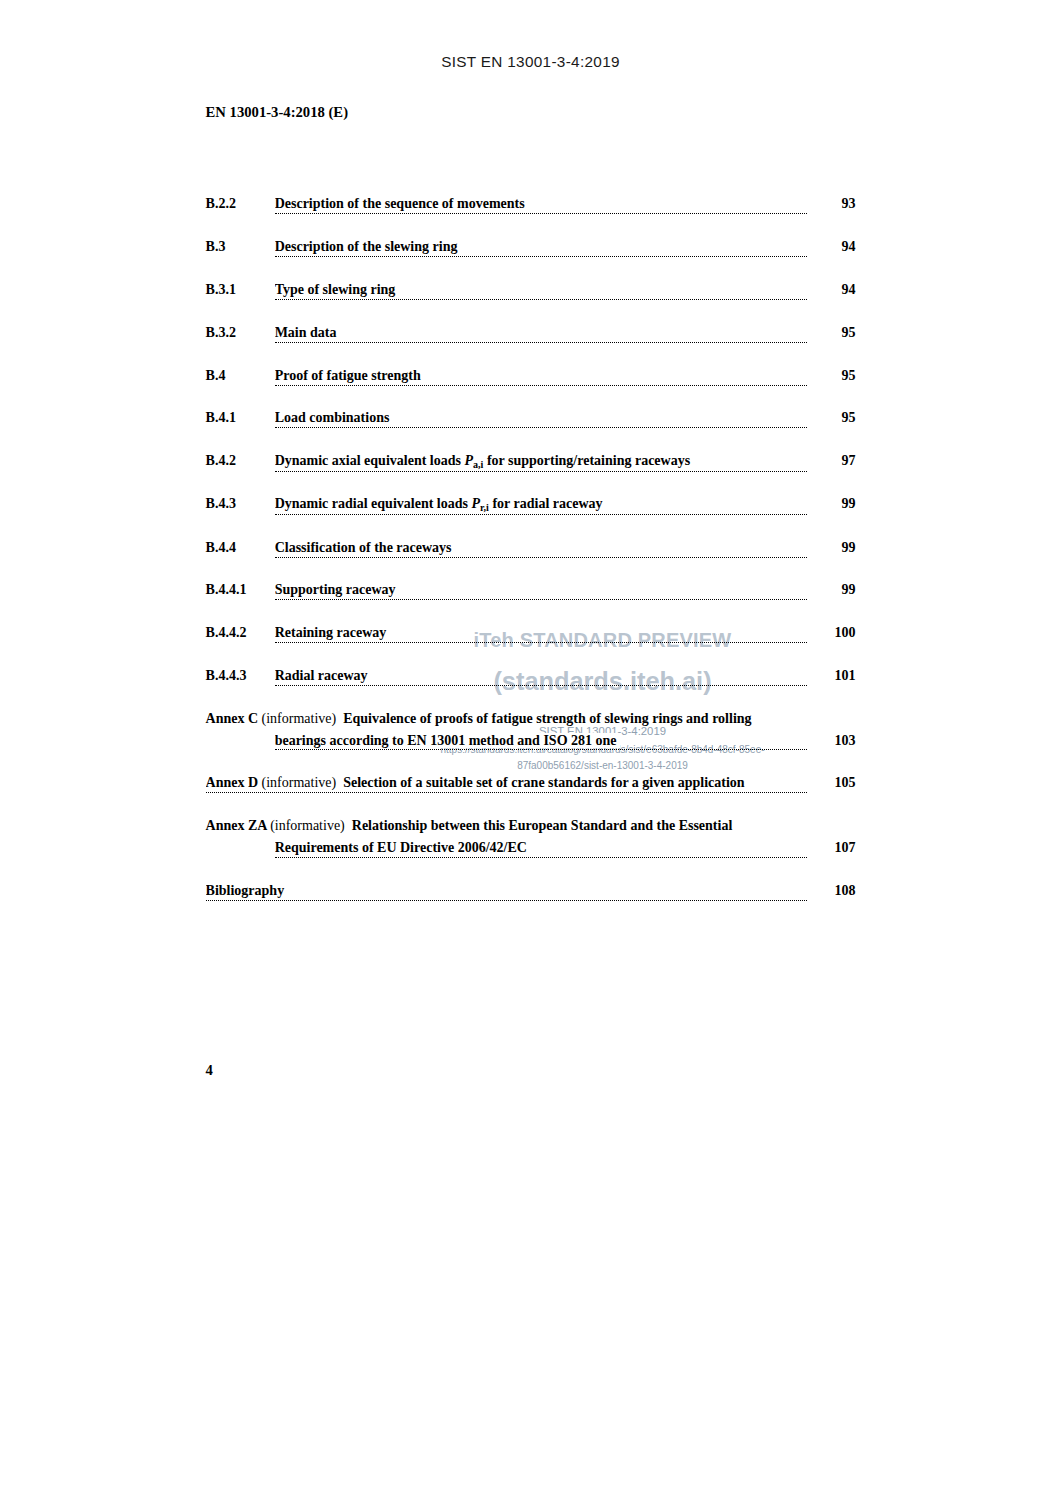SIST EN 13001-3-4:2019
EN 13001-3-4:2018 (E)
B.2.2
Description of the sequence of movements
93
B.3
Description of the slewing ring
94
B.3.1
Type of slewing ring
94
B.3.2
Main data
95
B.4
Proof of fatigue strength
95
B.4.1
Load combinations
95
B.4.2
Dynamic axial equivalent loads Pa,i for supporting/retaining raceways
97
B.4.3
Dynamic radial equivalent loads Pr,i for radial raceway
99
B.4.4
Classification of the raceways
99
B.4.4.1
Supporting raceway
99
B.4.4.2
Retaining raceway
100
B.4.4.3
Radial raceway
101
Annex C (informative) Equivalence of proofs of fatigue strength of slewing rings and rolling
bearings according to EN 13001 method and ISO 281 one
103
Annex D (informative) Selection of a suitable set of crane standards for a given application
105
Annex ZA (informative) Relationship between this European Standard and the Essential
Requirements of EU Directive 2006/42/EC
107
Bibliography
108
iTeh STANDARD PREVIEW
(standards.iteh.ai)
SIST EN 13001-3-4:2019
https://standards.iteh.ai/catalog/standards/sist/e63bafde-8b4d-48cf-85ee-
87fa00b56162/sist-en-13001-3-4-2019
4